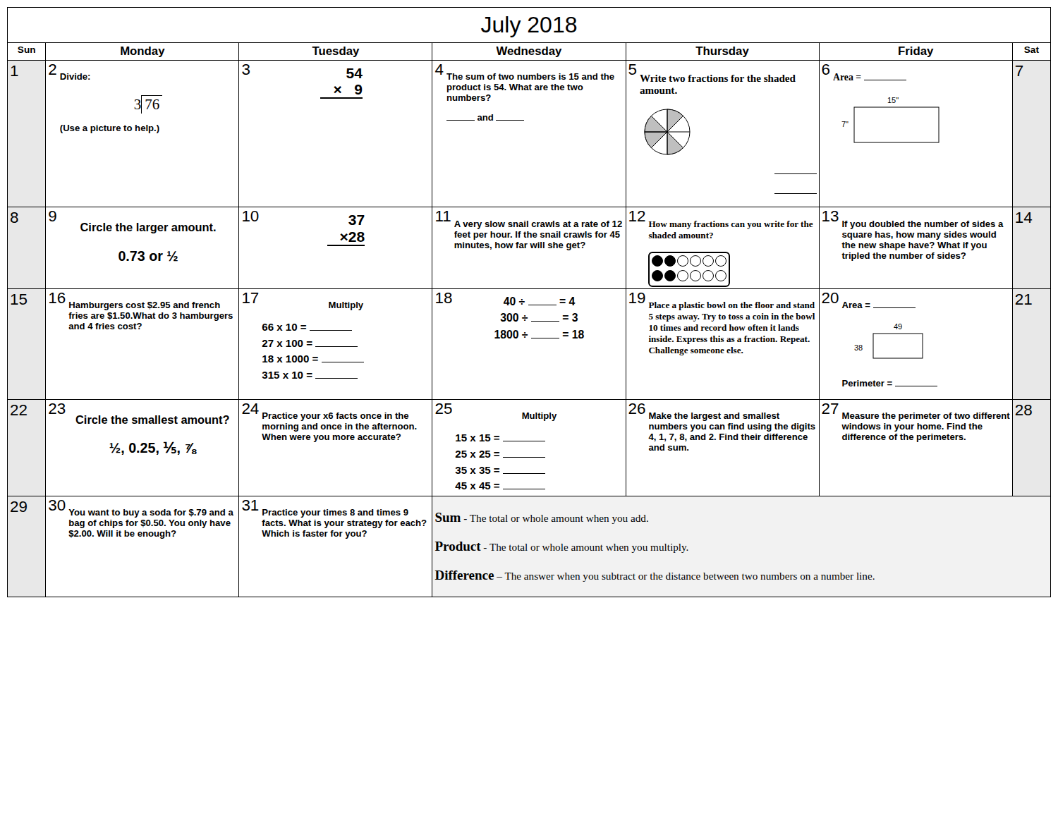July 2018
| Sun | Monday | Tuesday | Wednesday | Thursday | Friday | Sat |
| --- | --- | --- | --- | --- | --- | --- |
| 1 | 2 Divide: 3 76 (Use a picture to help.) | 3 54 × 9 | 4 The sum of two numbers is 15 and the product is 54. What are the two numbers? and | 5 Write two fractions for the shaded amount. | 6 Area = 15" 7" | 7 |
| 8 | 9 Circle the larger amount. 0.73 or ½ | 10 37 ×28 | 11 A very slow snail crawls at a rate of 12 feet per hour. If the snail crawls for 45 minutes, how far will she get? | 12 How many fractions can you write for the shaded amount? | 13 If you doubled the number of sides a square has, how many sides would the new shape have? What if you tripled the number of sides? | 14 |
| 15 | 16 Hamburgers cost $2.95 and french fries are $1.50.What do 3 hamburgers and 4 fries cost? | 17 Multiply 66 x 10 = 27 x 100 = 18 x 1000 = 315 x 10 = | 18 40 ÷ = 4 300 ÷ = 3 1800 ÷ = 18 | 19 Place a plastic bowl on the floor and stand 5 steps away. Try to toss a coin in the bowl 10 times and record how often it lands inside. Express this as a fraction. Repeat. Challenge someone else. | 20 Area = 49 38 Perimeter = | 21 |
| 22 | 23 Circle the smallest amount? ½, 0.25, ⅕, ⅞ | 24 Practice your x6 facts once in the morning and once in the afternoon. When were you more accurate? | 25 Multiply 15 x 15 = 25 x 25 = 35 x 35 = 45 x 45 = | 26 Make the largest and smallest numbers you can find using the digits 4, 1, 7, 8, and 2. Find their difference and sum. | 27 Measure the perimeter of two different windows in your home. Find the difference of the perimeters. | 28 |
| 29 | 30 You want to buy a soda for $.79 and a bag of chips for $0.50. You only have $2.00. Will it be enough? | 31 Practice your times 8 and times 9 facts. What is your strategy for each? Which is faster for you? | Sum - The total or whole amount when you add. Product - The total or whole amount when you multiply. Difference – The answer when you subtract or the distance between two numbers on a number line. |